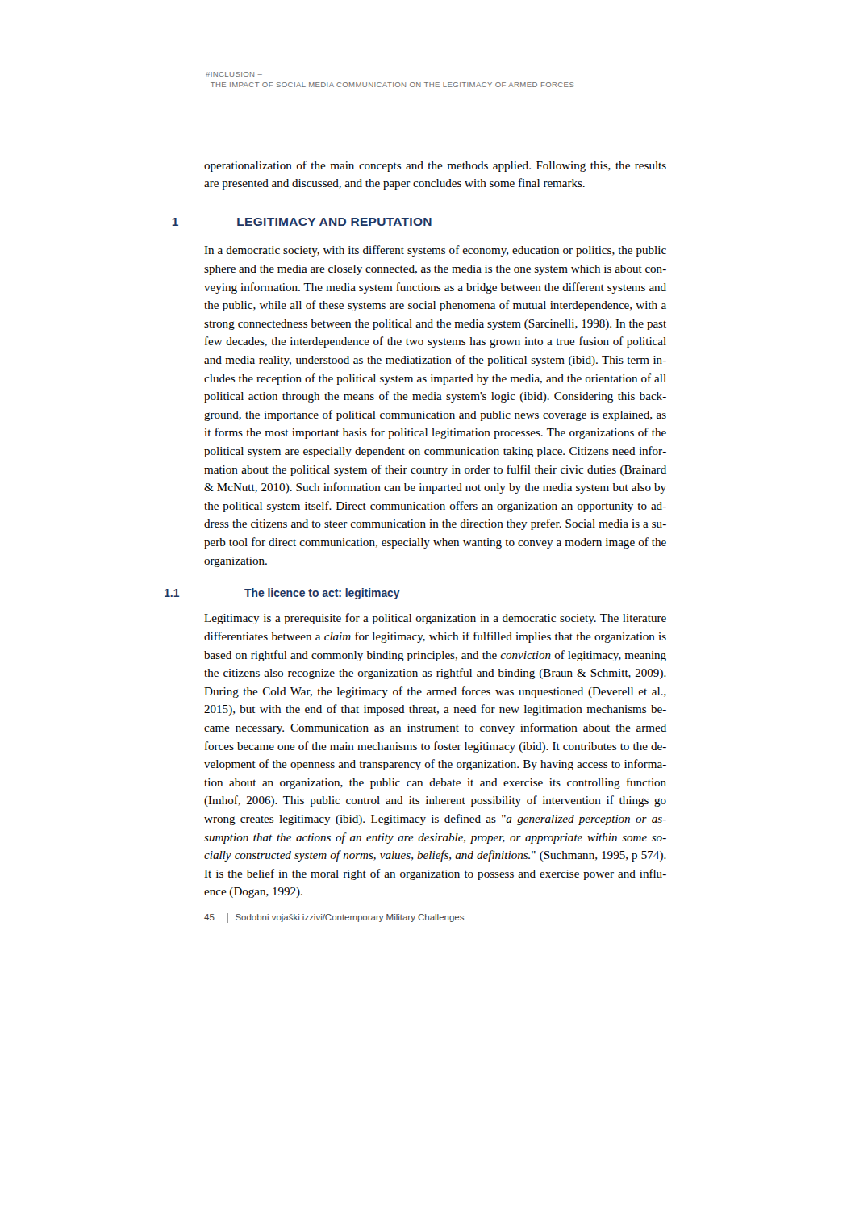#INCLUSION – THE IMPACT OF SOCIAL MEDIA COMMUNICATION ON THE LEGITIMACY OF ARMED FORCES
operationalization of the main concepts and the methods applied. Following this, the results are presented and discussed, and the paper concludes with some final remarks.
1 LEGITIMACY AND REPUTATION
In a democratic society, with its different systems of economy, education or politics, the public sphere and the media are closely connected, as the media is the one system which is about conveying information. The media system functions as a bridge between the different systems and the public, while all of these systems are social phenomena of mutual interdependence, with a strong connectedness between the political and the media system (Sarcinelli, 1998). In the past few decades, the interdependence of the two systems has grown into a true fusion of political and media reality, understood as the mediatization of the political system (ibid). This term includes the reception of the political system as imparted by the media, and the orientation of all political action through the means of the media system's logic (ibid). Considering this background, the importance of political communication and public news coverage is explained, as it forms the most important basis for political legitimation processes. The organizations of the political system are especially dependent on communication taking place. Citizens need information about the political system of their country in order to fulfil their civic duties (Brainard & McNutt, 2010). Such information can be imparted not only by the media system but also by the political system itself. Direct communication offers an organization an opportunity to address the citizens and to steer communication in the direction they prefer. Social media is a superb tool for direct communication, especially when wanting to convey a modern image of the organization.
1.1 The licence to act: legitimacy
Legitimacy is a prerequisite for a political organization in a democratic society. The literature differentiates between a claim for legitimacy, which if fulfilled implies that the organization is based on rightful and commonly binding principles, and the conviction of legitimacy, meaning the citizens also recognize the organization as rightful and binding (Braun & Schmitt, 2009). During the Cold War, the legitimacy of the armed forces was unquestioned (Deverell et al., 2015), but with the end of that imposed threat, a need for new legitimation mechanisms became necessary. Communication as an instrument to convey information about the armed forces became one of the main mechanisms to foster legitimacy (ibid). It contributes to the development of the openness and transparency of the organization. By having access to information about an organization, the public can debate it and exercise its controlling function (Imhof, 2006). This public control and its inherent possibility of intervention if things go wrong creates legitimacy (ibid). Legitimacy is defined as "a generalized perception or assumption that the actions of an entity are desirable, proper, or appropriate within some socially constructed system of norms, values, beliefs, and definitions." (Suchmann, 1995, p 574). It is the belief in the moral right of an organization to possess and exercise power and influence (Dogan, 1992).
45 Sodobni vojaški izzivi/Contemporary Military Challenges